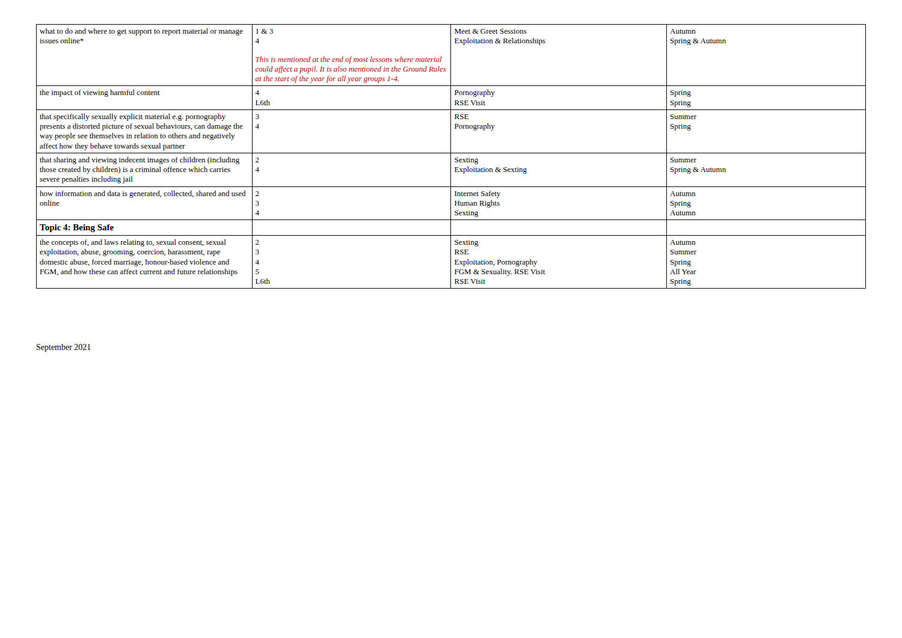| what to do and where to get support to report material or manage issues online* | 1 & 3 4 This is mentioned at the end of most lessons where material could affect a pupil. It is also mentioned in the Ground Rules at the start of the year for all year groups 1-4. | Meet & Greet Sessions Exploitation & Relationships | Autumn Spring & Autumn |
| the impact of viewing harmful content | 4 L6th | Pornography RSE Visit | Spring Spring |
| that specifically sexually explicit material e.g. pornography presents a distorted picture of sexual behaviours, can damage the way people see themselves in relation to others and negatively affect how they behave towards sexual partner | 3 4 | RSE Pornography | Summer Spring |
| that sharing and viewing indecent images of children (including those created by children) is a criminal offence which carries severe penalties including jail | 2 4 | Sexting Exploitation & Sexting | Summer Spring & Autumn |
| how information and data is generated, collected, shared and used online | 2 3 4 | Internet Safety Human Rights Sexting | Autumn Spring Autumn |
| Topic 4: Being Safe | | | |
| the concepts of, and laws relating to, sexual consent, sexual exploitation, abuse, grooming, coercion, harassment, rape domestic abuse, forced marriage, honour-based violence and FGM, and how these can affect current and future relationships | 2 3 4 5 L6th | Sexting RSE Exploitation, Pornography FGM & Sexuality. RSE Visit RSE Visit | Autumn Summer Spring All Year Spring |
September 2021